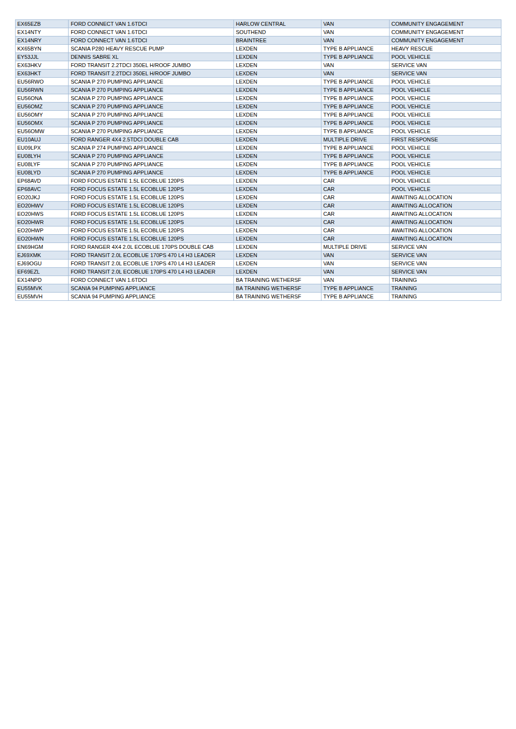| EX65EZB | FORD CONNECT VAN 1.6TDCI | HARLOW CENTRAL | VAN | COMMUNITY ENGAGEMENT |
| EX14NTY | FORD CONNECT VAN 1.6TDCI | SOUTHEND | VAN | COMMUNITY ENGAGEMENT |
| EX14NRY | FORD CONNECT VAN 1.6TDCI | BRAINTREE | VAN | COMMUNITY ENGAGEMENT |
| KX65BYN | SCANIA P280 HEAVY RESCUE PUMP | LEXDEN | TYPE B APPLIANCE | HEAVY RESCUE |
| EY53JJL | DENNIS SABRE XL | LEXDEN | TYPE B APPLIANCE | POOL VEHICLE |
| EX63HKV | FORD TRANSIT 2.2TDCI 350EL H/ROOF JUMBO | LEXDEN | VAN | SERVICE VAN |
| EX63HKT | FORD TRANSIT 2.2TDCI 350EL H/ROOF JUMBO | LEXDEN | VAN | SERVICE VAN |
| EU56RWO | SCANIA P 270 PUMPING APPLIANCE | LEXDEN | TYPE B APPLIANCE | POOL VEHICLE |
| EU56RWN | SCANIA P 270 PUMPING APPLIANCE | LEXDEN | TYPE B APPLIANCE | POOL VEHICLE |
| EU56ONA | SCANIA P 270 PUMPING APPLIANCE | LEXDEN | TYPE B APPLIANCE | POOL VEHICLE |
| EU56OMZ | SCANIA P 270 PUMPING APPLIANCE | LEXDEN | TYPE B APPLIANCE | POOL VEHICLE |
| EU56OMY | SCANIA P 270 PUMPING APPLIANCE | LEXDEN | TYPE B APPLIANCE | POOL VEHICLE |
| EU56OMX | SCANIA P 270 PUMPING APPLIANCE | LEXDEN | TYPE B APPLIANCE | POOL VEHICLE |
| EU56OMW | SCANIA P 270 PUMPING APPLIANCE | LEXDEN | TYPE B APPLIANCE | POOL VEHICLE |
| EU10AUJ | FORD RANGER 4X4 2.5TDCI DOUBLE CAB | LEXDEN | MULTIPLE DRIVE | FIRST RESPONSE |
| EU09LPX | SCANIA P 274 PUMPING APPLIANCE | LEXDEN | TYPE B APPLIANCE | POOL VEHICLE |
| EU08LYH | SCANIA P 270 PUMPING APPLIANCE | LEXDEN | TYPE B APPLIANCE | POOL VEHICLE |
| EU08LYF | SCANIA P 270 PUMPING APPLIANCE | LEXDEN | TYPE B APPLIANCE | POOL VEHICLE |
| EU08LYD | SCANIA P 270 PUMPING APPLIANCE | LEXDEN | TYPE B APPLIANCE | POOL VEHICLE |
| EP68AVD | FORD FOCUS ESTATE 1.5L ECOBLUE 120PS | LEXDEN | CAR | POOL VEHICLE |
| EP68AVC | FORD FOCUS ESTATE 1.5L ECOBLUE 120PS | LEXDEN | CAR | POOL VEHICLE |
| EO20JKJ | FORD FOCUS ESTATE 1.5L ECOBLUE 120PS | LEXDEN | CAR | AWAITING ALLOCATION |
| EO20HWV | FORD FOCUS ESTATE 1.5L ECOBLUE 120PS | LEXDEN | CAR | AWAITING ALLOCATION |
| EO20HWS | FORD FOCUS ESTATE 1.5L ECOBLUE 120PS | LEXDEN | CAR | AWAITING ALLOCATION |
| EO20HWR | FORD FOCUS ESTATE 1.5L ECOBLUE 120PS | LEXDEN | CAR | AWAITING ALLOCATION |
| EO20HWP | FORD FOCUS ESTATE 1.5L ECOBLUE 120PS | LEXDEN | CAR | AWAITING ALLOCATION |
| EO20HWN | FORD FOCUS ESTATE 1.5L ECOBLUE 120PS | LEXDEN | CAR | AWAITING ALLOCATION |
| EN69HGM | FORD RANGER 4X4 2.0L ECOBLUE 170PS DOUBLE CAB | LEXDEN | MULTIPLE DRIVE | SERVICE VAN |
| EJ69XMK | FORD TRANSIT 2.0L ECOBLUE 170PS 470 L4 H3 LEADER | LEXDEN | VAN | SERVICE VAN |
| EJ69OGU | FORD TRANSIT 2.0L ECOBLUE 170PS 470 L4 H3 LEADER | LEXDEN | VAN | SERVICE VAN |
| EF69EZL | FORD TRANSIT 2.0L ECOBLUE 170PS 470 L4 H3 LEADER | LEXDEN | VAN | SERVICE VAN |
| EX14NPD | FORD CONNECT VAN 1.6TDCI | BA TRAINING WETHERSF | VAN | TRAINING |
| EU55MVK | SCANIA 94 PUMPING APPLIANCE | BA TRAINING WETHERSF | TYPE B APPLIANCE | TRAINING |
| EU55MVH | SCANIA 94 PUMPING APPLIANCE | BA TRAINING WETHERSF | TYPE B APPLIANCE | TRAINING |